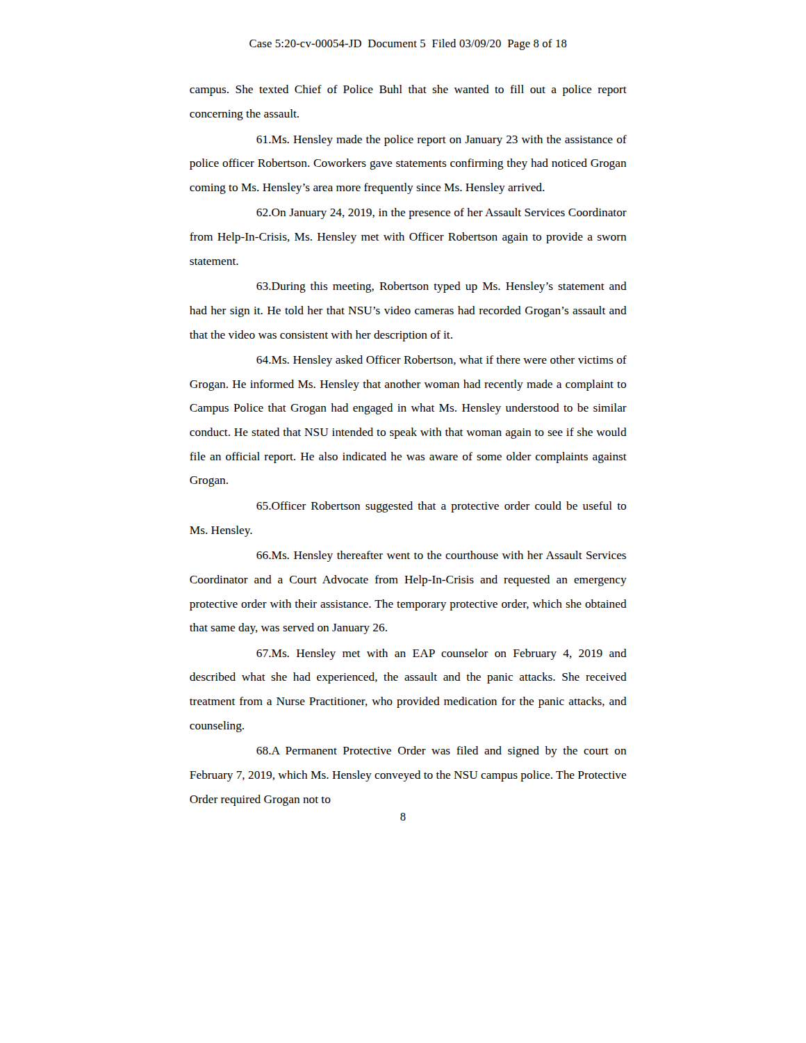Case 5:20-cv-00054-JD Document 5 Filed 03/09/20 Page 8 of 18
campus. She texted Chief of Police Buhl that she wanted to fill out a police report concerning the assault.
61. Ms. Hensley made the police report on January 23 with the assistance of police officer Robertson. Coworkers gave statements confirming they had noticed Grogan coming to Ms. Hensley’s area more frequently since Ms. Hensley arrived.
62. On January 24, 2019, in the presence of her Assault Services Coordinator from Help-In-Crisis, Ms. Hensley met with Officer Robertson again to provide a sworn statement.
63. During this meeting, Robertson typed up Ms. Hensley’s statement and had her sign it. He told her that NSU’s video cameras had recorded Grogan’s assault and that the video was consistent with her description of it.
64. Ms. Hensley asked Officer Robertson, what if there were other victims of Grogan. He informed Ms. Hensley that another woman had recently made a complaint to Campus Police that Grogan had engaged in what Ms. Hensley understood to be similar conduct. He stated that NSU intended to speak with that woman again to see if she would file an official report. He also indicated he was aware of some older complaints against Grogan.
65. Officer Robertson suggested that a protective order could be useful to Ms. Hensley.
66. Ms. Hensley thereafter went to the courthouse with her Assault Services Coordinator and a Court Advocate from Help-In-Crisis and requested an emergency protective order with their assistance. The temporary protective order, which she obtained that same day, was served on January 26.
67. Ms. Hensley met with an EAP counselor on February 4, 2019 and described what she had experienced, the assault and the panic attacks. She received treatment from a Nurse Practitioner, who provided medication for the panic attacks, and counseling.
68. A Permanent Protective Order was filed and signed by the court on February 7, 2019, which Ms. Hensley conveyed to the NSU campus police. The Protective Order required Grogan not to
8